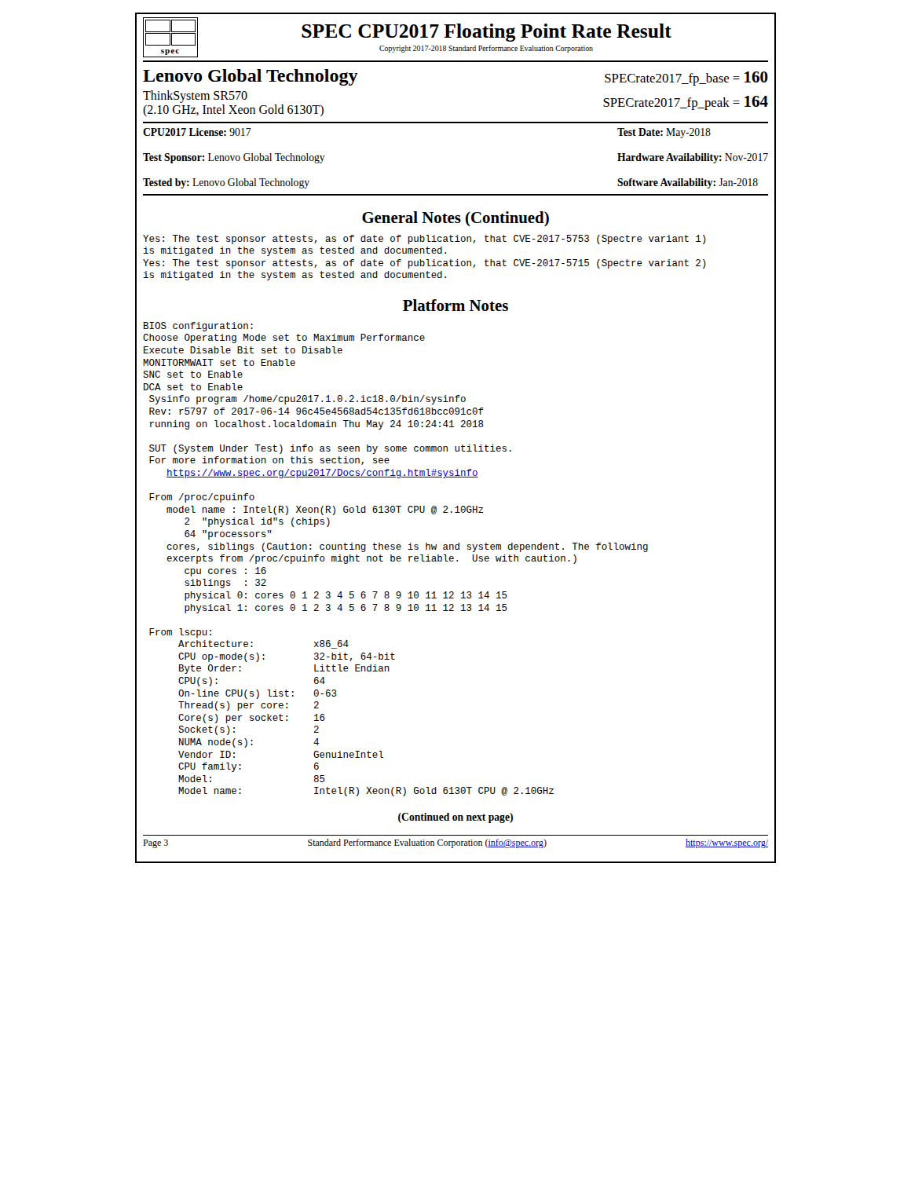spec
SPEC CPU2017 Floating Point Rate Result
Copyright 2017-2018 Standard Performance Evaluation Corporation
Lenovo Global Technology
ThinkSystem SR570
(2.10 GHz, Intel Xeon Gold 6130T)
SPECrate2017_fp_base = 160
SPECrate2017_fp_peak = 164
CPU2017 License:
9017
Test Sponsor:
Lenovo Global Technology
Tested by:
Lenovo Global Technology
Test Date:
May-2018
Hardware Availability:
Nov-2017
Software Availability:
Jan-2018
General Notes (Continued)
Yes: The test sponsor attests, as of date of publication, that CVE-2017-5753 (Spectre variant 1)
is mitigated in the system as tested and documented.
Yes: The test sponsor attests, as of date of publication, that CVE-2017-5715 (Spectre variant 2)
is mitigated in the system as tested and documented.
Platform Notes
BIOS configuration:
Choose Operating Mode set to Maximum Performance
Execute Disable Bit set to Disable
MONITORMWAIT set to Enable
SNC set to Enable
DCA set to Enable
 Sysinfo program /home/cpu2017.1.0.2.ic18.0/bin/sysinfo
 Rev: r5797 of 2017-06-14 96c45e4568ad54c135fd618bcc091c0f
 running on localhost.localdomain Thu May 24 10:24:41 2018

 SUT (System Under Test) info as seen by some common utilities.
 For more information on this section, see
    https://www.spec.org/cpu2017/Docs/config.html#sysinfo

 From /proc/cpuinfo
    model name : Intel(R) Xeon(R) Gold 6130T CPU @ 2.10GHz
       2  "physical id"s (chips)
       64 "processors"
    cores, siblings (Caution: counting these is hw and system dependent. The following
    excerpts from /proc/cpuinfo might not be reliable.  Use with caution.)
       cpu cores : 16
       siblings  : 32
       physical 0: cores 0 1 2 3 4 5 6 7 8 9 10 11 12 13 14 15
       physical 1: cores 0 1 2 3 4 5 6 7 8 9 10 11 12 13 14 15

 From lscpu:
      Architecture:          x86_64
      CPU op-mode(s):        32-bit, 64-bit
      Byte Order:            Little Endian
      CPU(s):                64
      On-line CPU(s) list:   0-63
      Thread(s) per core:    2
      Core(s) per socket:    16
      Socket(s):             2
      NUMA node(s):          4
      Vendor ID:             GenuineIntel
      CPU family:            6
      Model:                 85
      Model name:            Intel(R) Xeon(R) Gold 6130T CPU @ 2.10GHz
(Continued on next page)
Page 3 Standard Performance Evaluation Corporation (info@spec.org) https://www.spec.org/